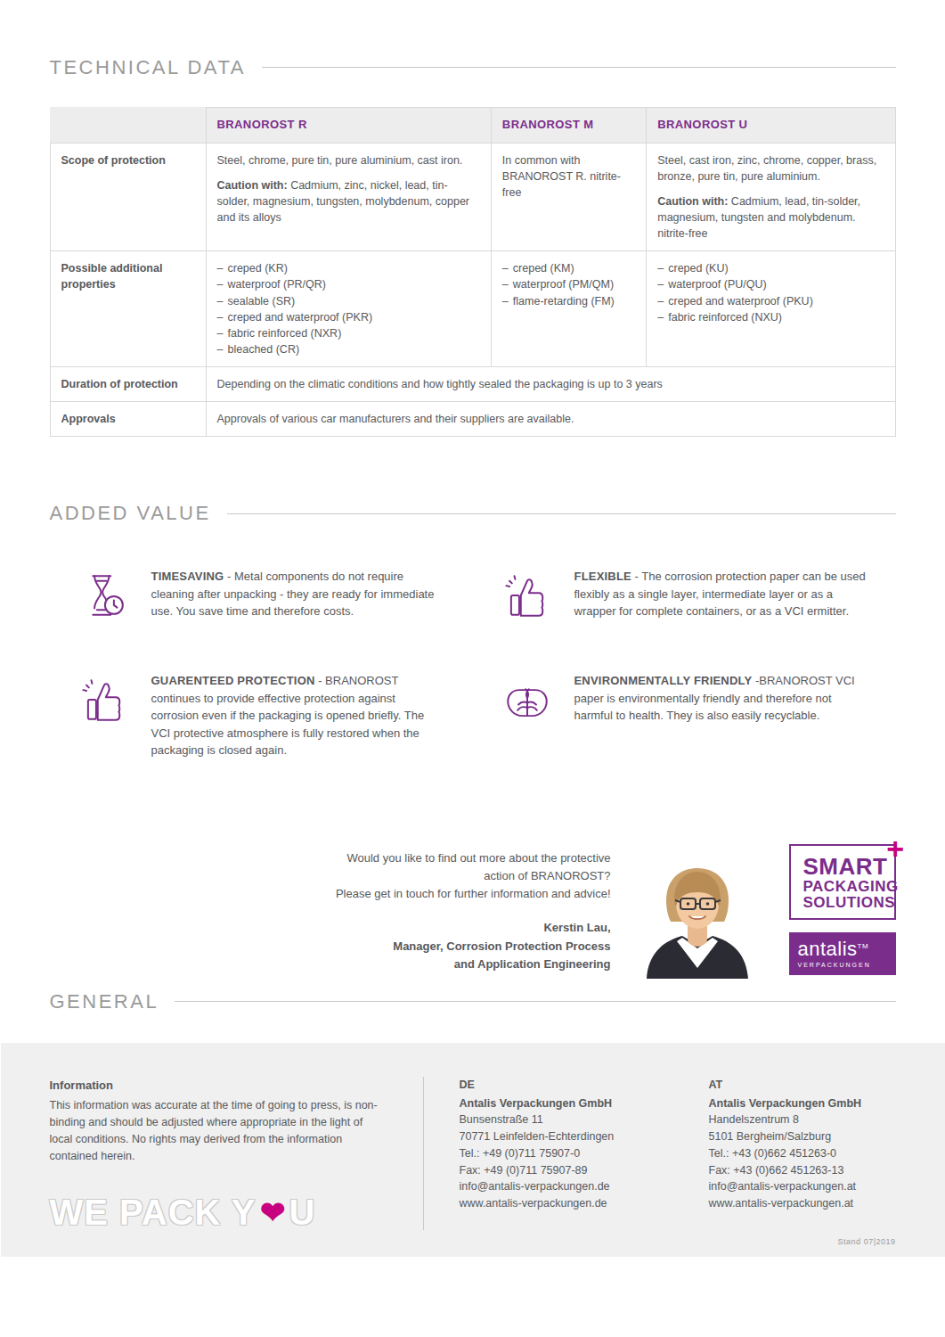Technical Data
| | BRANOROST R | BRANOROST M | BRANOROST U |
| --- | --- | --- | --- |
| Scope of protection | Steel, chrome, pure tin, pure aluminium, cast iron. Caution with: Cadmium, zinc, nickel, lead, tin-solder, magnesium, tungsten, molybdenum, copper and its alloys | In common with BRANOROST R. nitrite-free | Steel, cast iron, zinc, chrome, copper, brass, bronze, pure tin, pure aluminium. Caution with: Cadmium, lead, tin-solder, magnesium, tungsten and molybdenum. nitrite-free |
| Possible additional properties | creped (KR) waterproof (PR/QR) sealable (SR) creped and waterproof (PKR) fabric reinforced (NXR) bleached (CR) | creped (KM) waterproof (PM/QM) flame-retarding (FM) | creped (KU) waterproof (PU/QU) creped and waterproof (PKU) fabric reinforced (NXU) |
| Duration of protection | Depending on the climatic conditions and how tightly sealed the packaging is up to 3 years |
| Approvals | Approvals of various car manufacturers and their suppliers are available. |
Added Value
TIMESAVING - Metal components do not require cleaning after unpacking - they are ready for immediate use. You save time and therefore costs.
FLEXIBLE - The corrosion protection paper can be used flexibly as a single layer, intermediate layer or as a wrapper for complete containers, or as a VCI ermitter.
GUARENTEED PROTECTION - BRANOROST continues to provide effective protection against corrosion even if the packaging is opened briefly. The VCI protective atmosphere is fully restored when the packaging is closed again.
ENVIRONMENTALLY FRIENDLY -BRANOROST VCI paper is environmentally friendly and therefore not harmful to health. They is also easily recyclable.
Would you like to find out more about the protective
action of BRANOROST?
Please get in touch for further information and advice!
Kerstin Lau,
Manager, Corrosion Protection Process
and Application Engineering
+ SMART PACKAGING SOLUTIONS
antalisTM
Verpackungen
General
Information
This information was accurate at the time of going to press, is non-binding and should be adjusted where appropriate in the light of local conditions. No rights may derived from the information contained herein.
WE PACK Y❤U
DE
Antalis Verpackungen GmbH
Bunsenstraße 11
70771 Leinfelden-Echterdingen
Tel.: +49 (0)711 75907-0
Fax: +49 (0)711 75907-89
info@antalis-verpackungen.de
www.antalis-verpackungen.de
AT
Antalis Verpackungen GmbH
Handelszentrum 8
5101 Bergheim/Salzburg
Tel.: +43 (0)662 451263-0
Fax: +43 (0)662 451263-13
info@antalis-verpackungen.at
www.antalis-verpackungen.at
Stand 07|2019